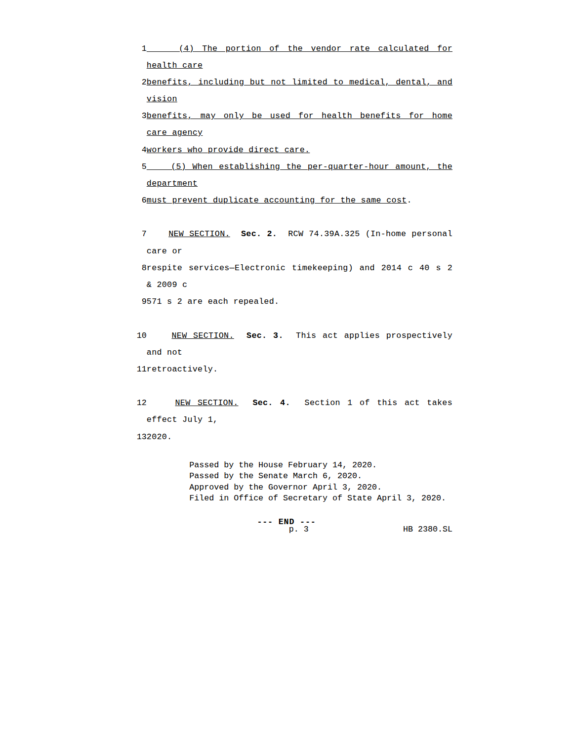| 1 | (4) The portion of the vendor rate calculated for health care |
| 2 | benefits, including but not limited to medical, dental, and vision |
| 3 | benefits, may only be used for health benefits for home care agency |
| 4 | workers who provide direct care. |
| 5 | (5) When establishing the per-quarter-hour amount, the department |
| 6 | must prevent duplicate accounting for the same cost . |
| 7 | NEW SECTION. Sec. 2. RCW 74.39A.325 (In-home personal care or |
| 8 | respite services—Electronic timekeeping) and 2014 c 40 s 2 & 2009 c |
| 9 | 571 s 2 are each repealed. |
| 10 | NEW SECTION. Sec. 3. This act applies prospectively and not |
| 11 | retroactively. |
| 12 | NEW SECTION. Sec. 4. Section 1 of this act takes effect July 1, |
| 13 | 2020. |
Passed by the House February 14, 2020.
Passed by the Senate March 6, 2020.
Approved by the Governor April 3, 2020.
Filed in Office of Secretary of State April 3, 2020.
--- END ---
p. 3 HB 2380.SL